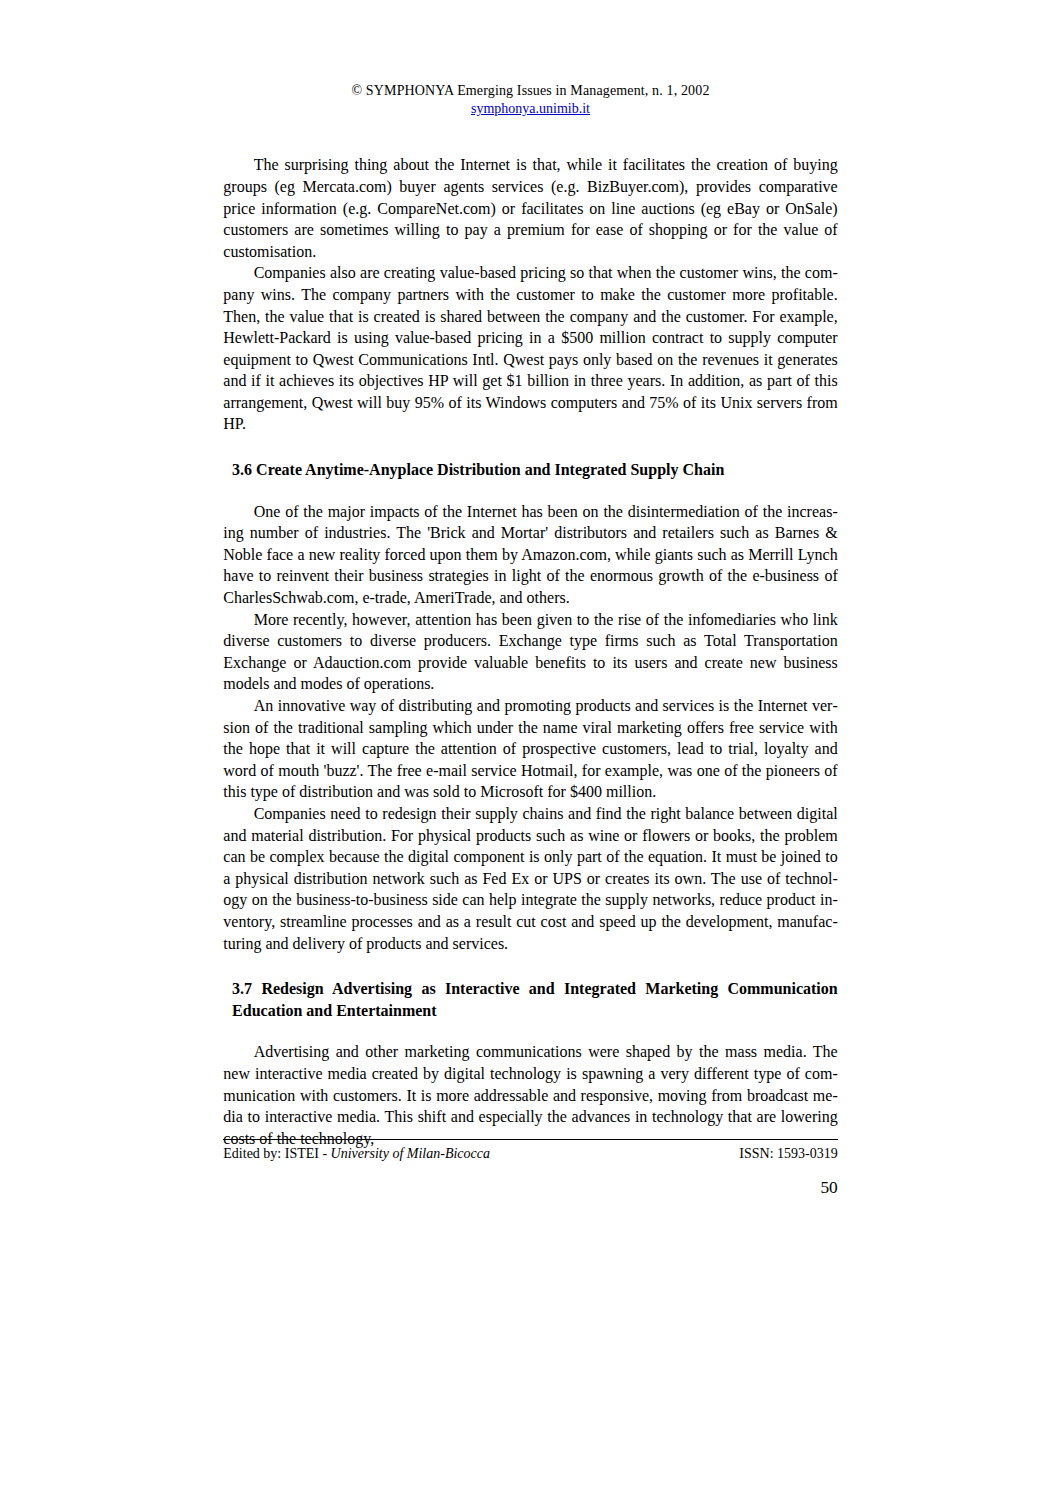© SYMPHONYA Emerging Issues in Management, n. 1, 2002
symphonya.unimib.it
The surprising thing about the Internet is that, while it facilitates the creation of buying groups (eg Mercata.com) buyer agents services (e.g. BizBuyer.com), provides comparative price information (e.g. CompareNet.com) or facilitates on line auctions (eg eBay or OnSale) customers are sometimes willing to pay a premium for ease of shopping or for the value of customisation.
Companies also are creating value-based pricing so that when the customer wins, the company wins. The company partners with the customer to make the customer more profitable. Then, the value that is created is shared between the company and the customer. For example, Hewlett-Packard is using value-based pricing in a $500 million contract to supply computer equipment to Qwest Communications Intl. Qwest pays only based on the revenues it generates and if it achieves its objectives HP will get $1 billion in three years. In addition, as part of this arrangement, Qwest will buy 95% of its Windows computers and 75% of its Unix servers from HP.
3.6 Create Anytime-Anyplace Distribution and Integrated Supply Chain
One of the major impacts of the Internet has been on the disintermediation of the increasing number of industries. The 'Brick and Mortar' distributors and retailers such as Barnes & Noble face a new reality forced upon them by Amazon.com, while giants such as Merrill Lynch have to reinvent their business strategies in light of the enormous growth of the e-business of CharlesSchwab.com, e-trade, AmeriTrade, and others.
More recently, however, attention has been given to the rise of the infomediaries who link diverse customers to diverse producers. Exchange type firms such as Total Transportation Exchange or Adauction.com provide valuable benefits to its users and create new business models and modes of operations.
An innovative way of distributing and promoting products and services is the Internet version of the traditional sampling which under the name viral marketing offers free service with the hope that it will capture the attention of prospective customers, lead to trial, loyalty and word of mouth 'buzz'. The free e-mail service Hotmail, for example, was one of the pioneers of this type of distribution and was sold to Microsoft for $400 million.
Companies need to redesign their supply chains and find the right balance between digital and material distribution. For physical products such as wine or flowers or books, the problem can be complex because the digital component is only part of the equation. It must be joined to a physical distribution network such as Fed Ex or UPS or creates its own. The use of technology on the business-to-business side can help integrate the supply networks, reduce product inventory, streamline processes and as a result cut cost and speed up the development, manufacturing and delivery of products and services.
3.7 Redesign Advertising as Interactive and Integrated Marketing Communication Education and Entertainment
Advertising and other marketing communications were shaped by the mass media. The new interactive media created by digital technology is spawning a very different type of communication with customers. It is more addressable and responsive, moving from broadcast media to interactive media. This shift and especially the advances in technology that are lowering costs of the technology,
Edited by: ISTEI - University of Milan-Bicocca
ISSN: 1593-0319
50